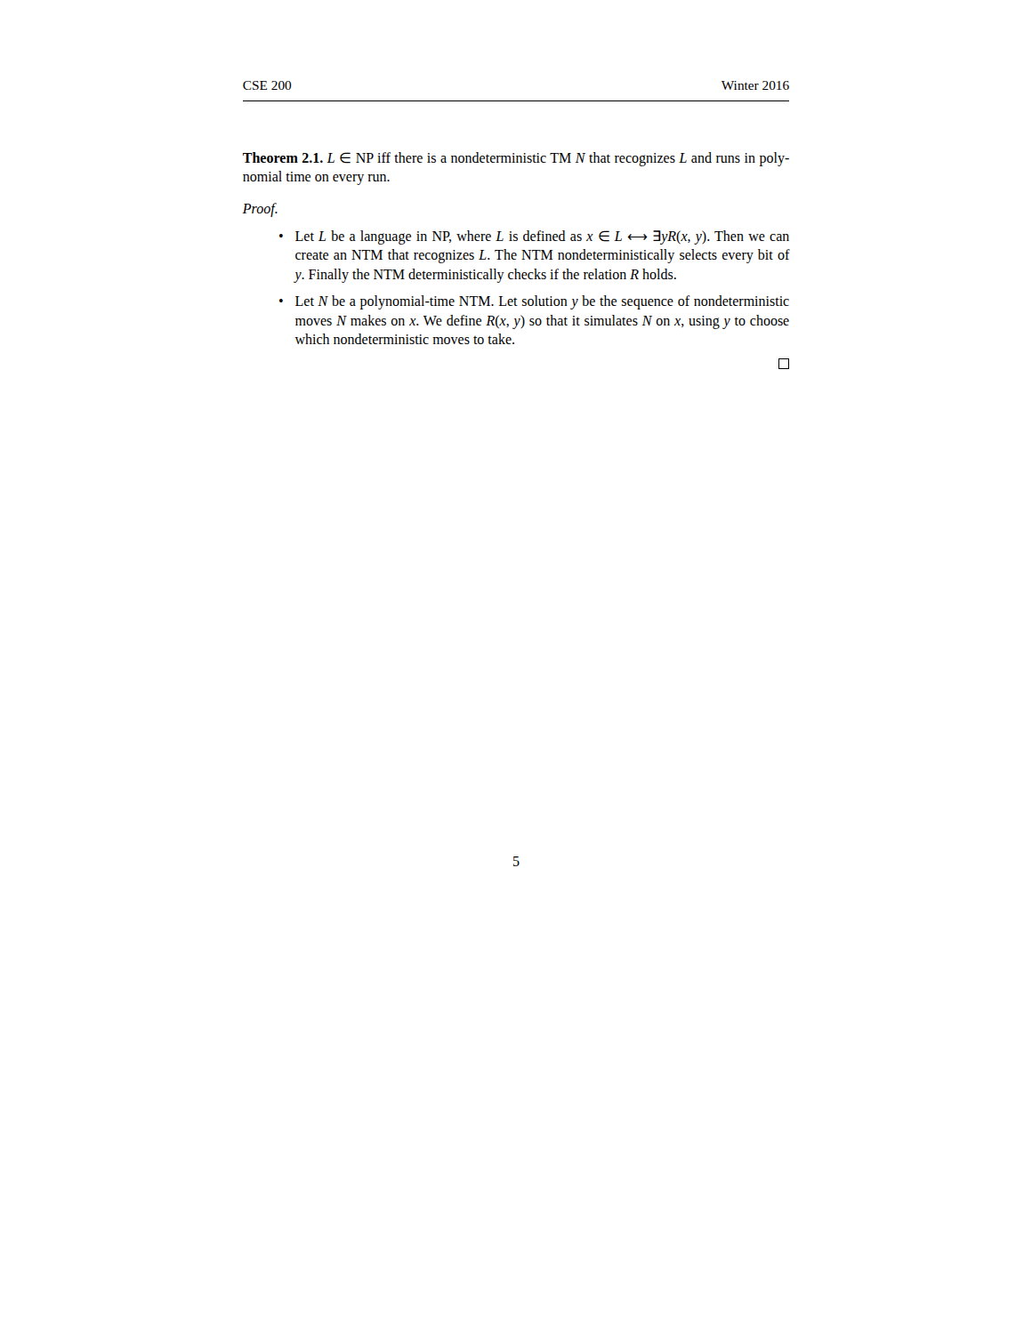CSE 200 Winter 2016
Theorem 2.1. L ∈ NP iff there is a nondeterministic TM N that recognizes L and runs in polynomial time on every run.
Proof.
Let L be a language in NP, where L is defined as x ∈ L ⟷ ∃yR(x, y). Then we can create an NTM that recognizes L. The NTM nondeterministically selects every bit of y. Finally the NTM deterministically checks if the relation R holds.
Let N be a polynomial-time NTM. Let solution y be the sequence of nondeterministic moves N makes on x. We define R(x, y) so that it simulates N on x, using y to choose which nondeterministic moves to take.
5